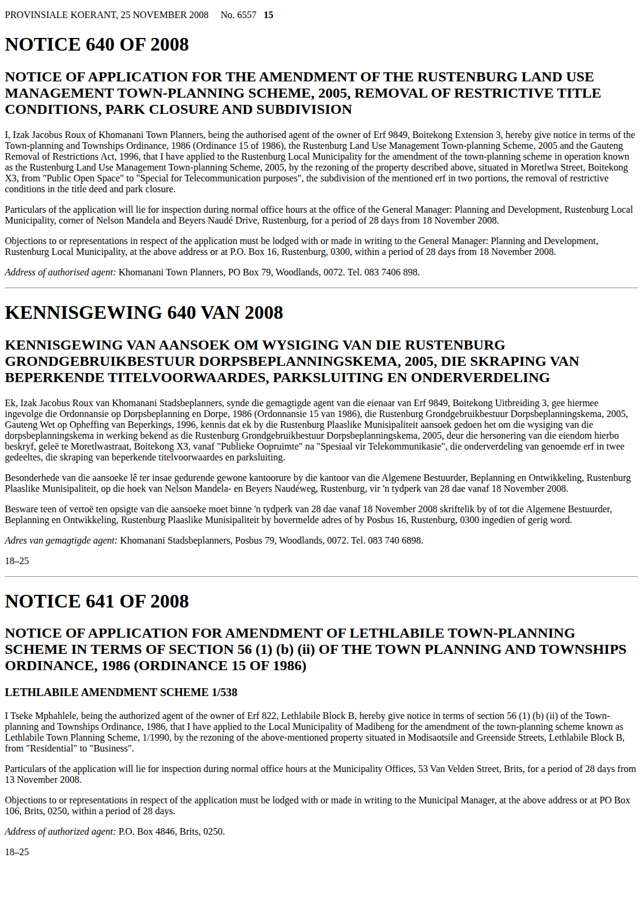PROVINSIALE KOERANT, 25 NOVEMBER 2008 No. 6557 15
NOTICE 640 OF 2008
NOTICE OF APPLICATION FOR THE AMENDMENT OF THE RUSTENBURG LAND USE MANAGEMENT TOWN-PLANNING SCHEME, 2005, REMOVAL OF RESTRICTIVE TITLE CONDITIONS, PARK CLOSURE AND SUBDIVISION
I, Izak Jacobus Roux of Khomanani Town Planners, being the authorised agent of the owner of Erf 9849, Boitekong Extension 3, hereby give notice in terms of the Town-planning and Townships Ordinance, 1986 (Ordinance 15 of 1986), the Rustenburg Land Use Management Town-planning Scheme, 2005 and the Gauteng Removal of Restrictions Act, 1996, that I have applied to the Rustenburg Local Municipality for the amendment of the town-planning scheme in operation known as the Rustenburg Land Use Management Town-planning Scheme, 2005, by the rezoning of the property described above, situated in Moretlwa Street, Boitekong X3, from "Public Open Space" to "Special for Telecommunication purposes", the subdivision of the mentioned erf in two portions, the removal of restrictive conditions in the title deed and park closure.
Particulars of the application will lie for inspection during normal office hours at the office of the General Manager: Planning and Development, Rustenburg Local Municipality, corner of Nelson Mandela and Beyers Naudé Drive, Rustenburg, for a period of 28 days from 18 November 2008.
Objections to or representations in respect of the application must be lodged with or made in writing to the General Manager: Planning and Development, Rustenburg Local Municipality, at the above address or at P.O. Box 16, Rustenburg, 0300, within a period of 28 days from 18 November 2008.
Address of authorised agent: Khomanani Town Planners, PO Box 79, Woodlands, 0072. Tel. 083 7406 898.
KENNISGEWING 640 VAN 2008
KENNISGEWING VAN AANSOEK OM WYSIGING VAN DIE RUSTENBURG GRONDGEBRUIKBESTUUR DORPSBEPLANNINGSKEMA, 2005, DIE SKRAPING VAN BEPERKENDE TITELVOORWAARDES, PARKSLUITING EN ONDERVERDELING
Ek, Izak Jacobus Roux van Khomanani Stadsbeplanners, synde die gemagtigde agent van die eienaar van Erf 9849, Boitekong Uitbreiding 3, gee hiermee ingevolge die Ordonnansie op Dorpsbeplanning en Dorpe, 1986 (Ordonnansie 15 van 1986), die Rustenburg Grondgebruikbestuur Dorpsbeplanningskema, 2005, Gauteng Wet op Opheffing van Beperkings, 1996, kennis dat ek by die Rustenburg Plaaslike Munisipaliteit aansoek gedoen het om die wysiging van die dorpsbeplanningskema in werking bekend as die Rustenburg Grondgebruikbestuur Dorpsbeplanningskema, 2005, deur die hersonering van die eiendom hierbo beskryf, geleë te Moretlwastraat, Boitekong X3, vanaf "Publieke Oopruimte" na "Spesiaal vir Telekommunikasie", die onderverdeling van genoemde erf in twee gedeeltes, die skraping van beperkende titelvoorwaardes en parksluiting.
Besonderhede van die aansoeke lê ter insae gedurende gewone kantoorure by die kantoor van die Algemene Bestuurder, Beplanning en Ontwikkeling, Rustenburg Plaaslike Munisipaliteit, op die hoek van Nelson Mandela- en Beyers Naudéweg, Rustenburg, vir 'n tydperk van 28 dae vanaf 18 November 2008.
Besware teen of vertoë ten opsigte van die aansoeke moet binne 'n tydperk van 28 dae vanaf 18 November 2008 skriftelik by of tot die Algemene Bestuurder, Beplanning en Ontwikkeling, Rustenburg Plaaslike Munisipaliteit by bovermelde adres of by Posbus 16, Rustenburg, 0300 ingedien of gerig word.
Adres van gemagtigde agent: Khomanani Stadsbeplanners, Posbus 79, Woodlands, 0072. Tel. 083 740 6898.
18–25
NOTICE 641 OF 2008
NOTICE OF APPLICATION FOR AMENDMENT OF LETHLABILE TOWN-PLANNING SCHEME IN TERMS OF SECTION 56 (1) (b) (ii) OF THE TOWN PLANNING AND TOWNSHIPS ORDINANCE, 1986 (ORDINANCE 15 OF 1986)
LETHLABILE AMENDMENT SCHEME 1/538
I Tseke Mphahlele, being the authorized agent of the owner of Erf 822, Lethlabile Block B, hereby give notice in terms of section 56 (1) (b) (ii) of the Town-planning and Townships Ordinance, 1986, that I have applied to the Local Municipality of Madibeng for the amendment of the town-planning scheme known as Lethlabile Town Planning Scheme, 1/1990, by the rezoning of the above-mentioned property situated in Modisaotsile and Greenside Streets, Lethlabile Block B, from "Residential" to "Business".
Particulars of the application will lie for inspection during normal office hours at the Municipality Offices, 53 Van Velden Street, Brits, for a period of 28 days from 13 November 2008.
Objections to or representations in respect of the application must be lodged with or made in writing to the Municipal Manager, at the above address or at PO Box 106, Brits, 0250, within a period of 28 days.
Address of authorized agent: P.O. Box 4846, Brits, 0250.
18–25